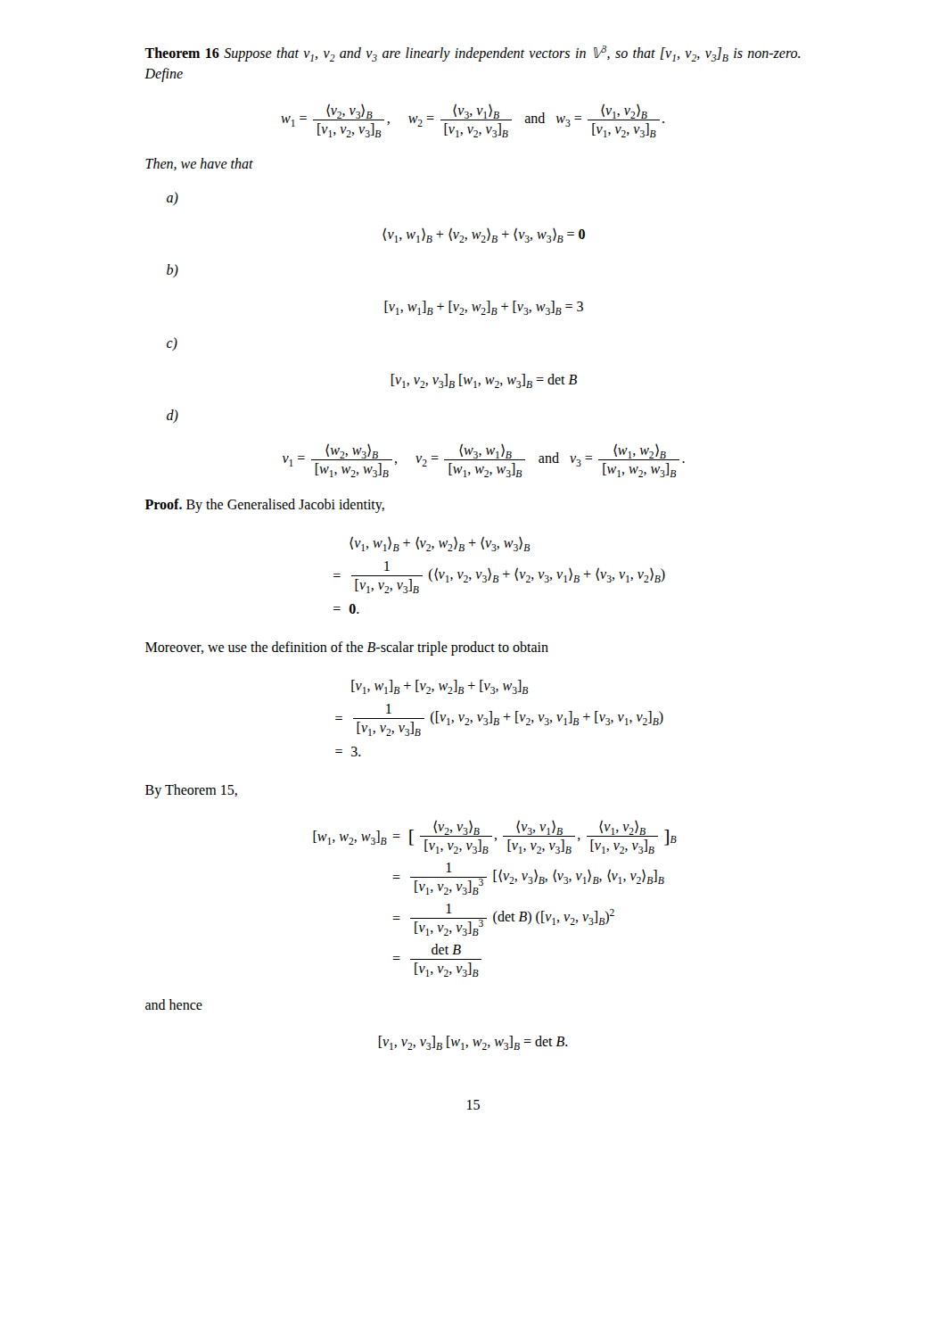Theorem 16 Suppose that v1, v2 and v3 are linearly independent vectors in 𝕍3, so that [v1, v2, v3]B is non-zero. Define
w1 = ⟨v2, v3⟩B[v1, v2, v3]B, w2 = ⟨v3, v1⟩B[v1, v2, v3]B and w3 = ⟨v1, v2⟩B[v1, v2, v3]B.
Then, we have that
a)
⟨v1, w1⟩B + ⟨v2, w2⟩B + ⟨v3, w3⟩B = 0
b)
[v1, w1]B + [v2, w2]B + [v3, w3]B = 3
c)
[v1, v2, v3]B [w1, w2, w3]B = det B
d)
v1 = ⟨w2, w3⟩B[w1, w2, w3]B, v2 = ⟨w3, w1⟩B[w1, w2, w3]B and v3 = ⟨w1, w2⟩B[w1, w2, w3]B.
Proof. By the Generalised Jacobi identity,
| | | ⟨ v 1 , w 1 ⟩ B + ⟨ v 2 , w 2 ⟩ B + ⟨ v 3 , w 3 ⟩ B |
| | = | 1 [ v 1 , v 2 , v 3 ] B (⟨ v 1 , v 2 , v 3 ⟩ B + ⟨ v 2 , v 3 , v 1 ⟩ B + ⟨ v 3 , v 1 , v 2 ⟩ B ) |
| | = | 0 . |
Moreover, we use the definition of the B-scalar triple product to obtain
| | | [ v 1 , w 1 ] B + [ v 2 , w 2 ] B + [ v 3 , w 3 ] B |
| | = | 1 [ v 1 , v 2 , v 3 ] B ([ v 1 , v 2 , v 3 ] B + [ v 2 , v 3 , v 1 ] B + [ v 3 , v 1 , v 2 ] B ) |
| | = | 3. |
By Theorem 15,
| [ w 1 , w 2 , w 3 ] B | = | [ ⟨ v 2 , v 3 ⟩ B [ v 1 , v 2 , v 3 ] B , ⟨ v 3 , v 1 ⟩ B [ v 1 , v 2 , v 3 ] B , ⟨ v 1 , v 2 ⟩ B [ v 1 , v 2 , v 3 ] B ] B |
| | = | 1 [ v 1 , v 2 , v 3 ] B 3 [⟨ v 2 , v 3 ⟩ B , ⟨ v 3 , v 1 ⟩ B , ⟨ v 1 , v 2 ⟩ B ] B |
| | = | 1 [ v 1 , v 2 , v 3 ] B 3 (det B ) ([ v 1 , v 2 , v 3 ] B ) 2 |
| | = | det B [ v 1 , v 2 , v 3 ] B |
and hence
[v1, v2, v3]B [w1, w2, w3]B = det B.
15